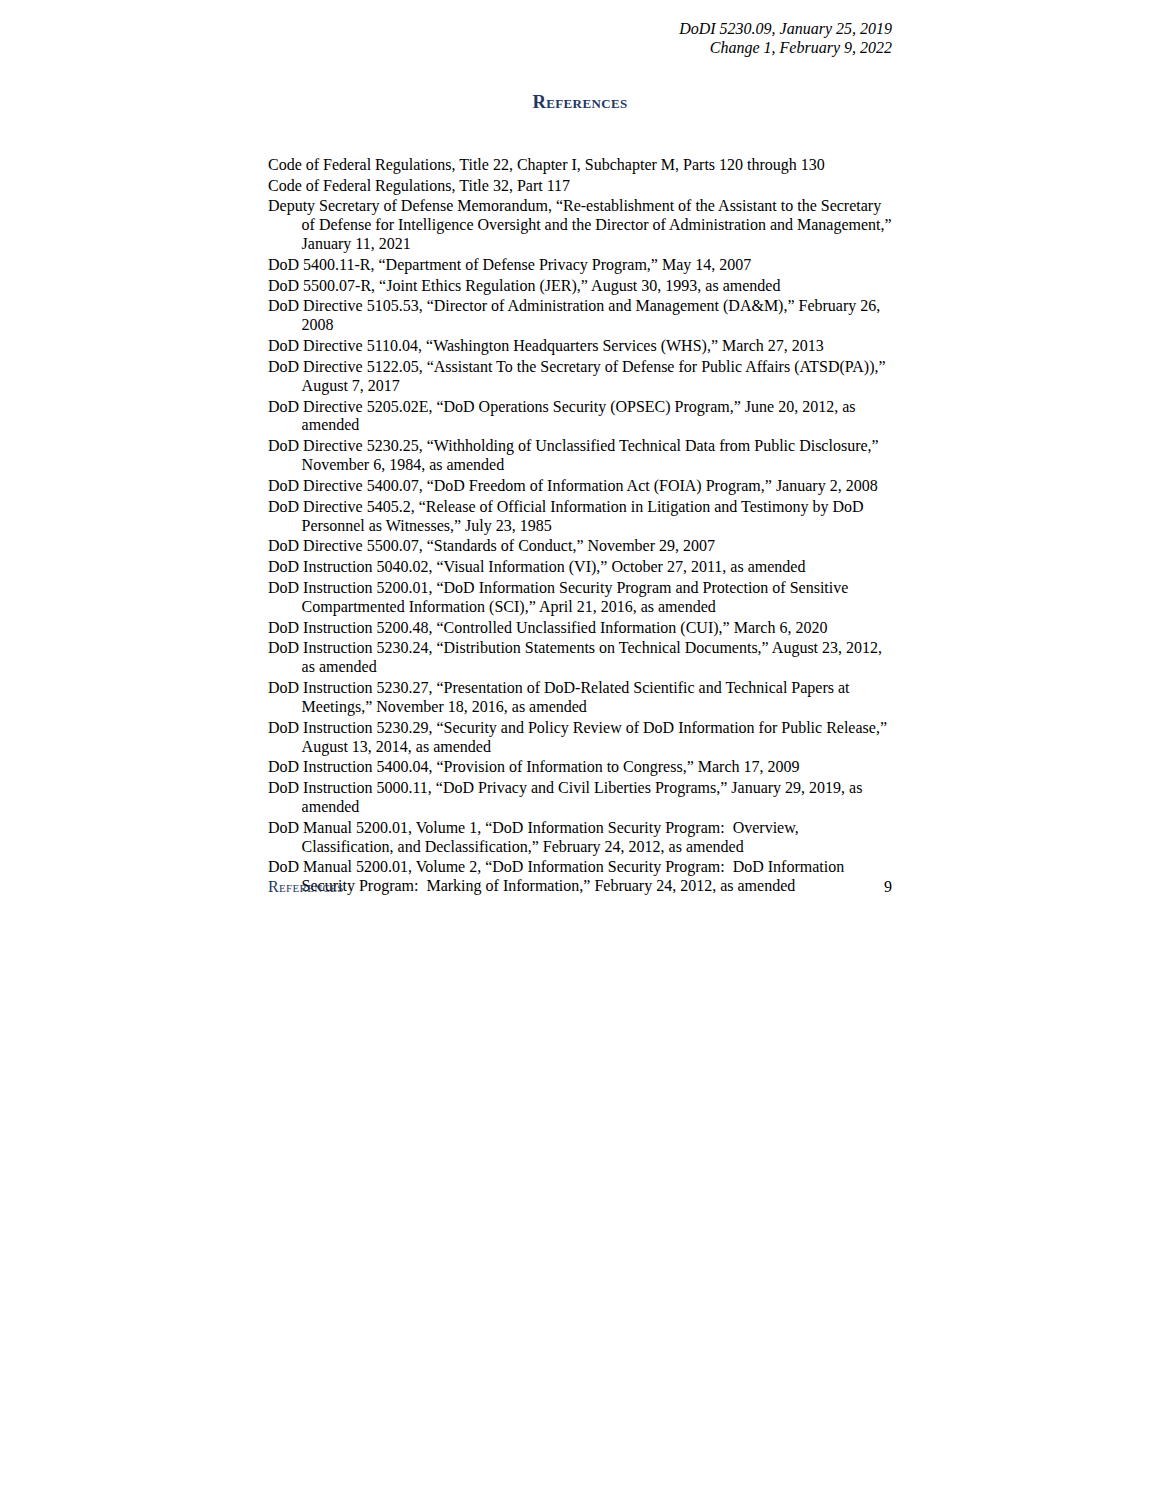DoDI 5230.09, January 25, 2019
Change 1, February 9, 2022
References
Code of Federal Regulations, Title 22, Chapter I, Subchapter M, Parts 120 through 130
Code of Federal Regulations, Title 32, Part 117
Deputy Secretary of Defense Memorandum, “Re-establishment of the Assistant to the Secretary of Defense for Intelligence Oversight and the Director of Administration and Management,” January 11, 2021
DoD 5400.11-R, “Department of Defense Privacy Program,” May 14, 2007
DoD 5500.07-R, “Joint Ethics Regulation (JER),” August 30, 1993, as amended
DoD Directive 5105.53, “Director of Administration and Management (DA&M),” February 26, 2008
DoD Directive 5110.04, “Washington Headquarters Services (WHS),” March 27, 2013
DoD Directive 5122.05, “Assistant To the Secretary of Defense for Public Affairs (ATSD(PA)),” August 7, 2017
DoD Directive 5205.02E, “DoD Operations Security (OPSEC) Program,” June 20, 2012, as amended
DoD Directive 5230.25, “Withholding of Unclassified Technical Data from Public Disclosure,” November 6, 1984, as amended
DoD Directive 5400.07, “DoD Freedom of Information Act (FOIA) Program,” January 2, 2008
DoD Directive 5405.2, “Release of Official Information in Litigation and Testimony by DoD Personnel as Witnesses,” July 23, 1985
DoD Directive 5500.07, “Standards of Conduct,” November 29, 2007
DoD Instruction 5040.02, “Visual Information (VI),” October 27, 2011, as amended
DoD Instruction 5200.01, “DoD Information Security Program and Protection of Sensitive Compartmented Information (SCI),” April 21, 2016, as amended
DoD Instruction 5200.48, “Controlled Unclassified Information (CUI),” March 6, 2020
DoD Instruction 5230.24, “Distribution Statements on Technical Documents,” August 23, 2012, as amended
DoD Instruction 5230.27, “Presentation of DoD-Related Scientific and Technical Papers at Meetings,” November 18, 2016, as amended
DoD Instruction 5230.29, “Security and Policy Review of DoD Information for Public Release,” August 13, 2014, as amended
DoD Instruction 5400.04, “Provision of Information to Congress,” March 17, 2009
DoD Instruction 5000.11, “DoD Privacy and Civil Liberties Programs,” January 29, 2019, as amended
DoD Manual 5200.01, Volume 1, “DoD Information Security Program: Overview, Classification, and Declassification,” February 24, 2012, as amended
DoD Manual 5200.01, Volume 2, “DoD Information Security Program: DoD Information Security Program: Marking of Information,” February 24, 2012, as amended
References 9